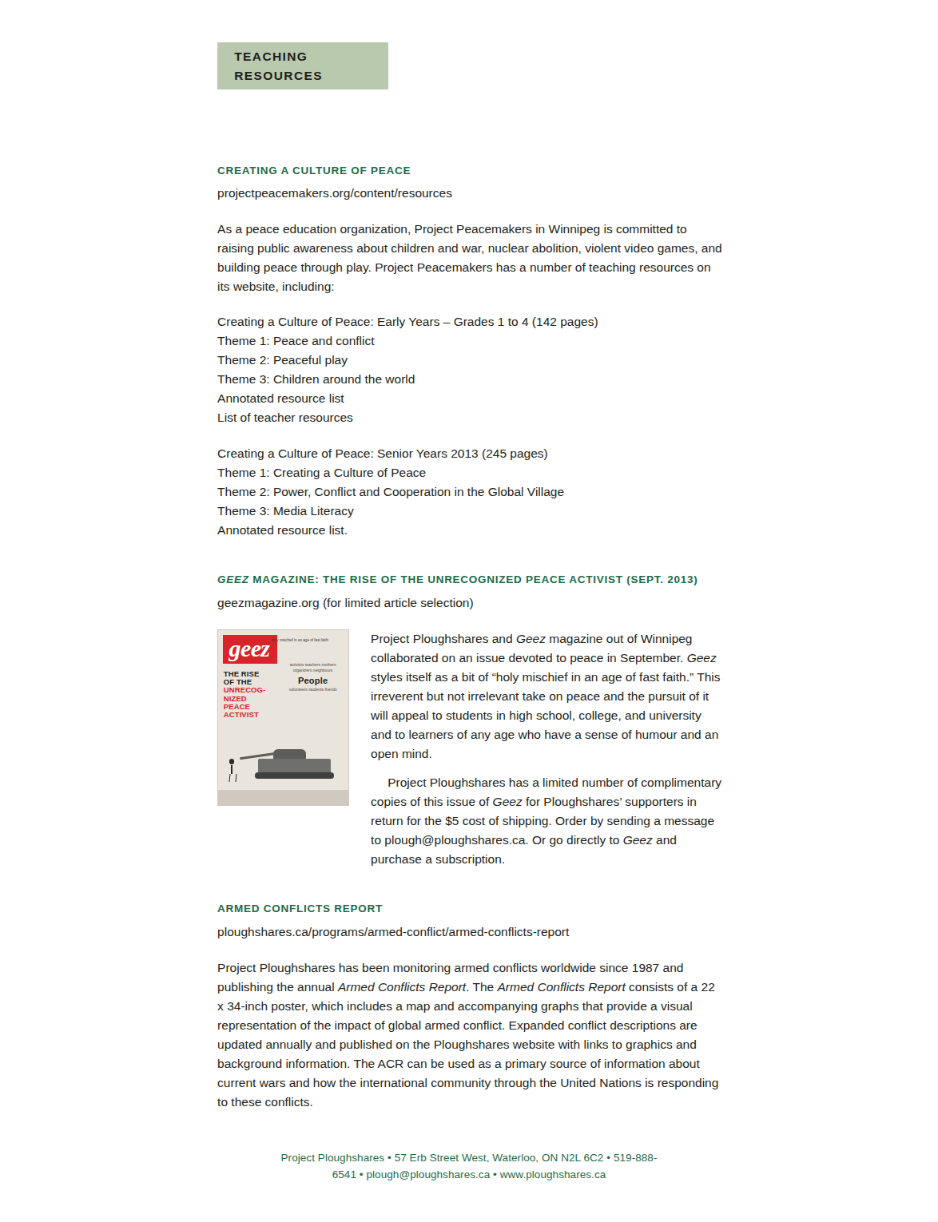Teaching Resources
Creating a Culture of Peace
projectpeacemakers.org/content/resources
As a peace education organization, Project Peacemakers in Winnipeg is committed to raising public awareness about children and war, nuclear abolition, violent video games, and building peace through play. Project Peacemakers has a number of teaching resources on its website, including:
Creating a Culture of Peace: Early Years – Grades 1 to 4 (142 pages)
Theme 1: Peace and conflict
Theme 2: Peaceful play
Theme 3: Children around the world
Annotated resource list
List of teacher resources
Creating a Culture of Peace: Senior Years 2013 (245 pages)
Theme 1: Creating a Culture of Peace
Theme 2: Power, Conflict and Cooperation in the Global Village
Theme 3: Media Literacy
Annotated resource list.
Geez Magazine: The Rise of the Unrecognized Peace Activist (Sept. 2013)
geezmagazine.org (for limited article selection)
geez
holy mischief in an age of fast faith
The Rise
of the
Unrecog­nized
Peace
Activist
activists teachers mothers
organizers neighbours
People volunteers students friends
Project Ploughshares and Geez magazine out of Winnipeg collaborated on an issue devoted to peace in September. Geez styles itself as a bit of “holy mischief in an age of fast faith.” This irreverent but not irrelevant take on peace and the pursuit of it will appeal to students in high school, college, and university and to learners of any age who have a sense of humour and an open mind.
Project Ploughshares has a limited number of complimentary copies of this issue of Geez for Ploughshares’ supporters in return for the $5 cost of shipping. Order by sending a message to plough@ploughshares.ca. Or go directly to Geez and purchase a subscription.
Armed Conflicts Report
ploughshares.ca/programs/armed-conflict/armed-conflicts-report
Project Ploughshares has been monitoring armed conflicts worldwide since 1987 and publishing the annual Armed Conflicts Report. The Armed Conflicts Report consists of a 22 x 34-inch poster, which includes a map and accompanying graphs that provide a visual representation of the impact of global armed conflict. Expanded conflict descriptions are updated annually and published on the Ploughshares website with links to graphics and background information. The ACR can be used as a primary source of information about current wars and how the international community through the United Nations is responding to these conflicts.
Project Ploughshares•57 Erb Street West, Waterloo, ON N2L 6C2•519-888-6541•plough@ploughshares.ca•www.ploughshares.ca